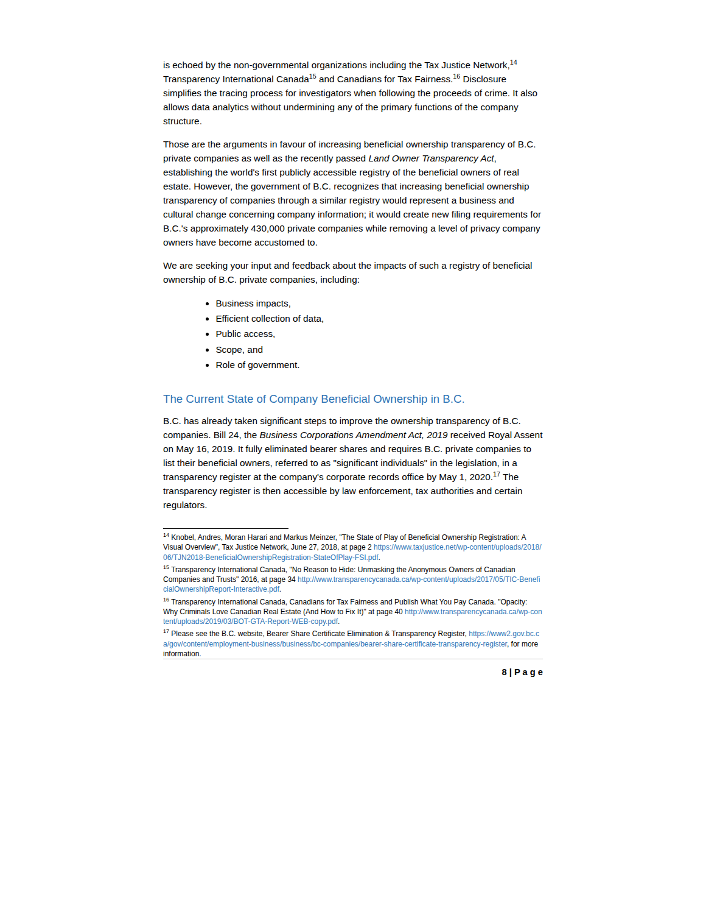is echoed by the non-governmental organizations including the Tax Justice Network,14 Transparency International Canada15 and Canadians for Tax Fairness.16 Disclosure simplifies the tracing process for investigators when following the proceeds of crime. It also allows data analytics without undermining any of the primary functions of the company structure.
Those are the arguments in favour of increasing beneficial ownership transparency of B.C. private companies as well as the recently passed Land Owner Transparency Act, establishing the world's first publicly accessible registry of the beneficial owners of real estate. However, the government of B.C. recognizes that increasing beneficial ownership transparency of companies through a similar registry would represent a business and cultural change concerning company information; it would create new filing requirements for B.C.'s approximately 430,000 private companies while removing a level of privacy company owners have become accustomed to.
We are seeking your input and feedback about the impacts of such a registry of beneficial ownership of B.C. private companies, including:
Business impacts,
Efficient collection of data,
Public access,
Scope, and
Role of government.
The Current State of Company Beneficial Ownership in B.C.
B.C. has already taken significant steps to improve the ownership transparency of B.C. companies. Bill 24, the Business Corporations Amendment Act, 2019 received Royal Assent on May 16, 2019. It fully eliminated bearer shares and requires B.C. private companies to list their beneficial owners, referred to as "significant individuals" in the legislation, in a transparency register at the company's corporate records office by May 1, 2020.17 The transparency register is then accessible by law enforcement, tax authorities and certain regulators.
14 Knobel, Andres, Moran Harari and Markus Meinzer, "The State of Play of Beneficial Ownership Registration: A Visual Overview", Tax Justice Network, June 27, 2018, at page 2 https://www.taxjustice.net/wp-content/uploads/2018/06/TJN2018-BeneficialOwnershipRegistration-StateOfPlay-FSI.pdf.
15 Transparency International Canada, "No Reason to Hide: Unmasking the Anonymous Owners of Canadian Companies and Trusts" 2016, at page 34 http://www.transparencycanada.ca/wp-content/uploads/2017/05/TIC-BeneficialOwnershipReport-Interactive.pdf.
16 Transparency International Canada, Canadians for Tax Fairness and Publish What You Pay Canada. "Opacity: Why Criminals Love Canadian Real Estate (And How to Fix It)" at page 40 http://www.transparencycanada.ca/wp-content/uploads/2019/03/BOT-GTA-Report-WEB-copy.pdf.
17 Please see the B.C. website, Bearer Share Certificate Elimination & Transparency Register, https://www2.gov.bc.ca/gov/content/employment-business/business/bc-companies/bearer-share-certificate-transparency-register, for more information.
8 | P a g e